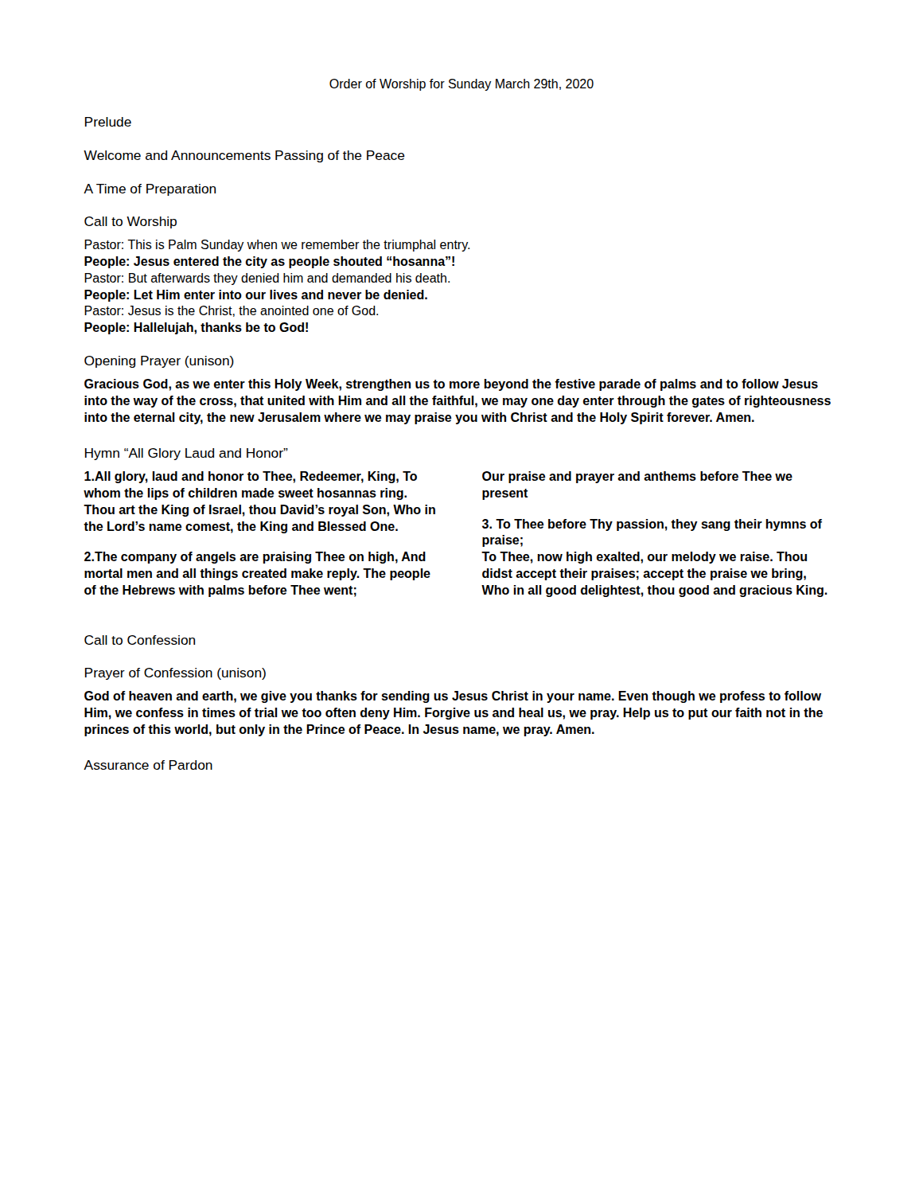Order of Worship for Sunday March 29th, 2020
Prelude
Welcome and Announcements Passing of the Peace
A Time of Preparation
Call to Worship
Pastor: This is Palm Sunday when we remember the triumphal entry.
People: Jesus entered the city as people shouted “hosanna”!
Pastor: But afterwards they denied him and demanded his death.
People: Let Him enter into our lives and never be denied.
Pastor: Jesus is the Christ, the anointed one of God.
People: Hallelujah, thanks be to God!
Opening Prayer (unison)
Gracious God, as we enter this Holy Week, strengthen us to more beyond the festive parade of palms and to follow Jesus into the way of the cross, that united with Him and all the faithful, we may one day enter through the gates of righteousness into the eternal city, the new Jerusalem where we may praise you with Christ and the Holy Spirit forever. Amen.
Hymn “All Glory Laud and Honor”
1.All glory, laud and honor to Thee, Redeemer, King, To whom the lips of children made sweet hosannas ring. Thou art the King of Israel, thou David’s royal Son, Who in the Lord’s name comest, the King and Blessed One.
2.The company of angels are praising Thee on high, And mortal men and all things created make reply. The people of the Hebrews with palms before Thee went;
Our praise and prayer and anthems before Thee we present
3. To Thee before Thy passion, they sang their hymns of praise;
To Thee, now high exalted, our melody we raise. Thou didst accept their praises; accept the praise we bring,
Who in all good delightest, thou good and gracious King.
Call to Confession
Prayer of Confession (unison)
God of heaven and earth, we give you thanks for sending us Jesus Christ in your name. Even though we profess to follow Him, we confess in times of trial we too often deny Him. Forgive us and heal us, we pray. Help us to put our faith not in the princes of this world, but only in the Prince of Peace. In Jesus name, we pray. Amen.
Assurance of Pardon